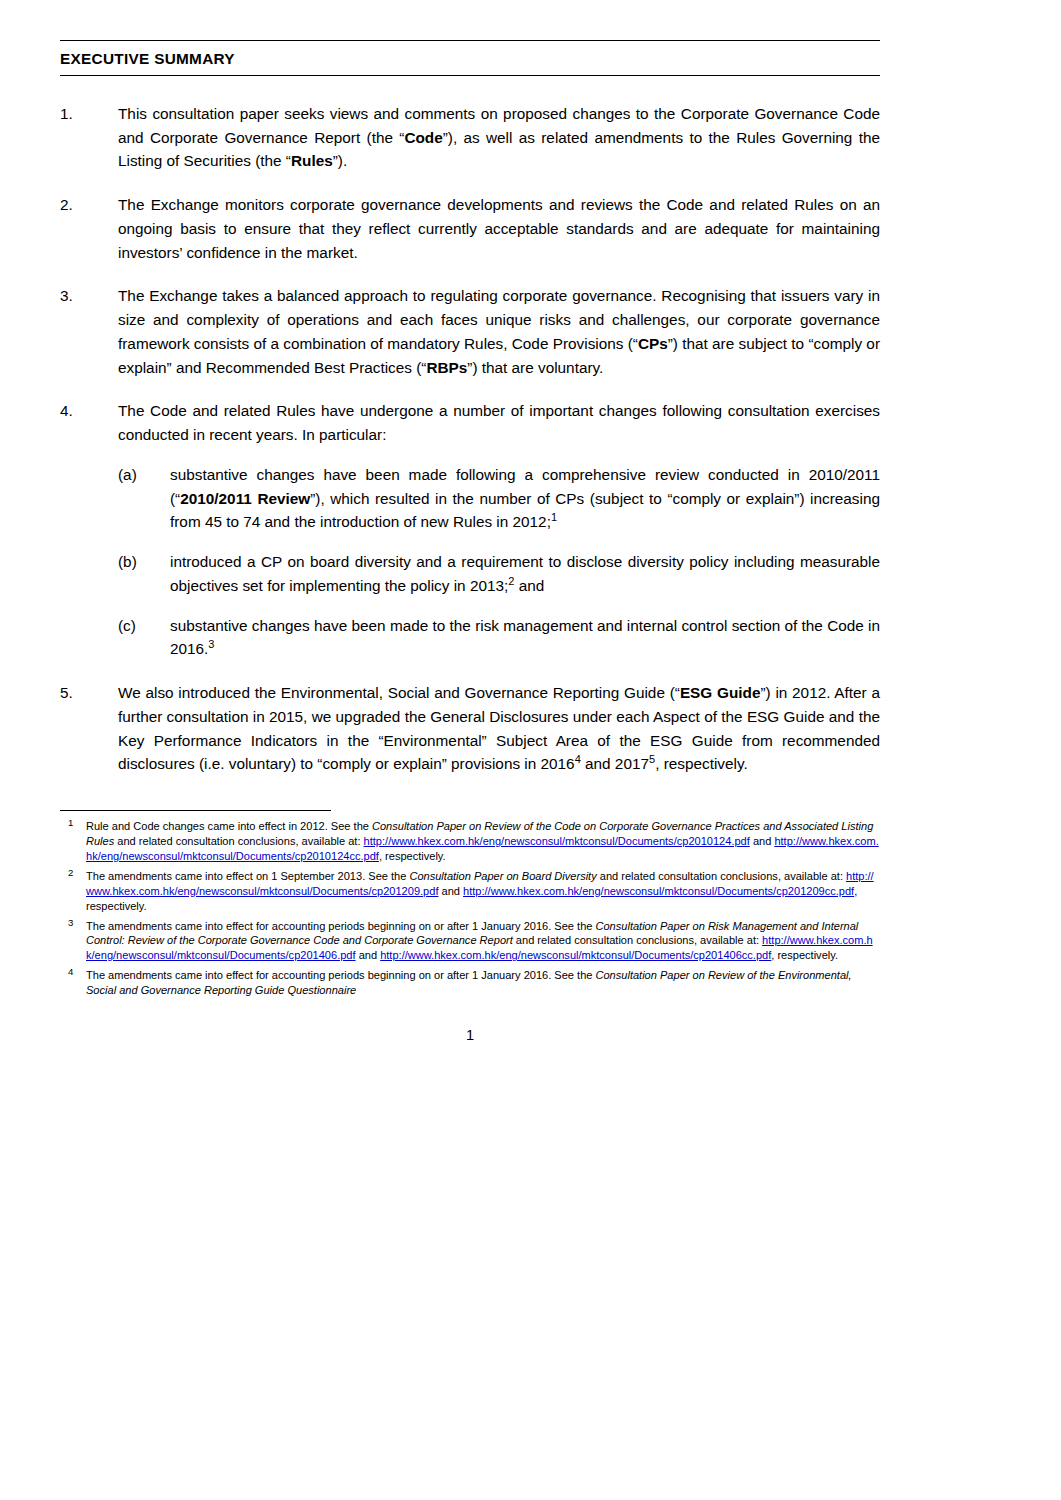EXECUTIVE SUMMARY
This consultation paper seeks views and comments on proposed changes to the Corporate Governance Code and Corporate Governance Report (the “Code”), as well as related amendments to the Rules Governing the Listing of Securities (the “Rules”).
The Exchange monitors corporate governance developments and reviews the Code and related Rules on an ongoing basis to ensure that they reflect currently acceptable standards and are adequate for maintaining investors’ confidence in the market.
The Exchange takes a balanced approach to regulating corporate governance. Recognising that issuers vary in size and complexity of operations and each faces unique risks and challenges, our corporate governance framework consists of a combination of mandatory Rules, Code Provisions (“CPs”) that are subject to “comply or explain” and Recommended Best Practices (“RBPs”) that are voluntary.
The Code and related Rules have undergone a number of important changes following consultation exercises conducted in recent years. In particular:
substantive changes have been made following a comprehensive review conducted in 2010/2011 (“2010/2011 Review”), which resulted in the number of CPs (subject to “comply or explain”) increasing from 45 to 74 and the introduction of new Rules in 2012;1
introduced a CP on board diversity and a requirement to disclose diversity policy including measurable objectives set for implementing the policy in 2013;2 and
substantive changes have been made to the risk management and internal control section of the Code in 2016.3
We also introduced the Environmental, Social and Governance Reporting Guide (“ESG Guide”) in 2012. After a further consultation in 2015, we upgraded the General Disclosures under each Aspect of the ESG Guide and the Key Performance Indicators in the “Environmental” Subject Area of the ESG Guide from recommended disclosures (i.e. voluntary) to “comply or explain” provisions in 20164 and 20175, respectively.
Rule and Code changes came into effect in 2012. See the Consultation Paper on Review of the Code on Corporate Governance Practices and Associated Listing Rules and related consultation conclusions, available at: http://www.hkex.com.hk/eng/newsconsul/mktconsul/Documents/cp2010124.pdf and http://www.hkex.com.hk/eng/newsconsul/mktconsul/Documents/cp2010124cc.pdf, respectively.
The amendments came into effect on 1 September 2013. See the Consultation Paper on Board Diversity and related consultation conclusions, available at: http://www.hkex.com.hk/eng/newsconsul/mktconsul/Documents/cp201209.pdf and http://www.hkex.com.hk/eng/newsconsul/mktconsul/Documents/cp201209cc.pdf, respectively.
The amendments came into effect for accounting periods beginning on or after 1 January 2016. See the Consultation Paper on Risk Management and Internal Control: Review of the Corporate Governance Code and Corporate Governance Report and related consultation conclusions, available at: http://www.hkex.com.hk/eng/newsconsul/mktconsul/Documents/cp201406.pdf and http://www.hkex.com.hk/eng/newsconsul/mktconsul/Documents/cp201406cc.pdf, respectively.
The amendments came into effect for accounting periods beginning on or after 1 January 2016. See the Consultation Paper on Review of the Environmental, Social and Governance Reporting Guide Questionnaire
1